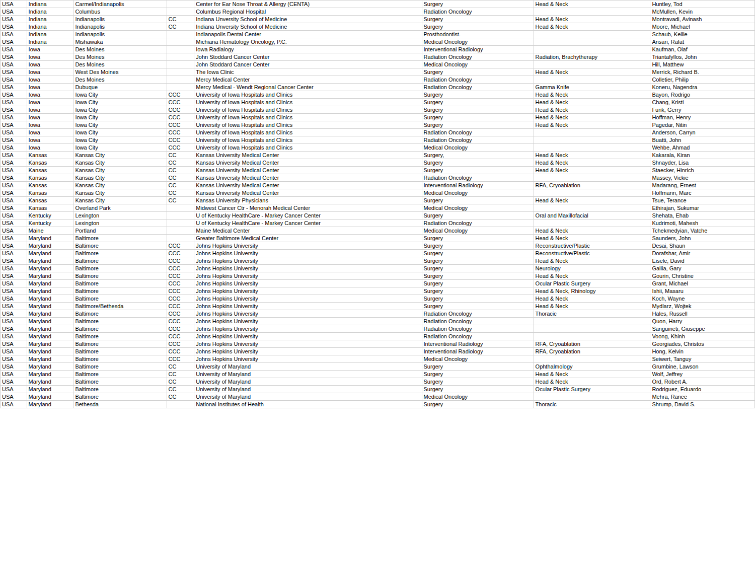| USA | Indiana | Carmel/Indianapolis | | Center for Ear Nose Throat & Allergy (CENTA) | Surgery | Head & Neck | Huntley, Tod |
| USA | Indiana | Columbus | | Columbus Regional Hospital | Radiation Oncology | | McMullen, Kevin |
| USA | Indiana | Indianapolis | CC | Indiana Unversity School of Medicine | Surgery | Head & Neck | Montravadi, Avinash |
| USA | Indiana | Indianapolis | CC | Indiana Unversity School of Medicine | Surgery | Head & Neck | Moore, Michael |
| USA | Indiana | Indianapolis | | Indianapolis Dental Center | Prosthodontist. | | Schaub, Kellie |
| USA | Indiana | Mishawaka | | Michiana Hematology Oncology, P.C. | Medical Oncology | | Ansari, Rafat |
| USA | Iowa | Des Moines | | Iowa Radialogy | Interventional Radiology | | Kaufman, Olaf |
| USA | Iowa | Des Moines | | John Stoddard Cancer Center | Radiation Oncology | Radiation, Brachytherapy | Triantafyllos, John |
| USA | Iowa | Des Moines | | John Stoddard Cancer Center | Medical Oncology | | Hill, Matthew |
| USA | Iowa | West Des Moines | | The Iowa Clinic | Surgery | Head & Neck | Merrick, Richard B. |
| USA | Iowa | Des Moines | | Mercy Medical Center | Radiation Oncology | | Colletier, Philip |
| USA | Iowa | Dubuque | | Mercy Medical - Wendt Regional Cancer Center | Radiation Oncology | Gamma Knife | Koneru, Nagendra |
| USA | Iowa | Iowa City | CCC | University of Iowa Hospitals and Clinics | Surgery | Head & Neck | Bayon, Rodrigo |
| USA | Iowa | Iowa City | CCC | University of Iowa Hospitals and Clinics | Surgery | Head & Neck | Chang, Kristi |
| USA | Iowa | Iowa City | CCC | University of Iowa Hospitals and Clinics | Surgery | Head & Neck | Funk, Gerry |
| USA | Iowa | Iowa City | CCC | University of Iowa Hospitals and Clinics | Surgery | Head & Neck | Hoffman, Henry |
| USA | Iowa | Iowa City | CCC | University of Iowa Hospitals and Clinics | Surgery | Head & Neck | Pagedar, Nitin |
| USA | Iowa | Iowa City | CCC | University of Iowa Hospitals and Clinics | Radiation Oncology | | Anderson, Carryn |
| USA | Iowa | Iowa City | CCC | University of Iowa Hospitals and Clinics | Radiation Oncology | | Buatti, John |
| USA | Iowa | Iowa City | CCC | University of Iowa Hospitals and Clinics | Medical Oncology | | Wehbe, Ahmad |
| USA | Kansas | Kansas City | CC | Kansas University Medical Center | Surgery, | Head & Neck | Kakarala, Kiran |
| USA | Kansas | Kansas City | CC | Kansas University Medical Center | Surgery | Head & Neck | Shnayder, Lisa |
| USA | Kansas | Kansas City | CC | Kansas University Medical Center | Surgery | Head & Neck | Staecker, Hinrich |
| USA | Kansas | Kansas City | CC | Kansas University Medical Center | Radiation Oncology | | Massey, Vickie |
| USA | Kansas | Kansas City | CC | Kansas University Medical Center | Interventional Radiology | RFA, Cryoablation | Madarang, Ernest |
| USA | Kansas | Kansas City | CC | Kansas University Medical Center | Medical Oncology | | Hoffmann, Marc |
| USA | Kansas | Kansas City | CC | Kansas University Physicians | Surgery | Head & Neck | Tsue, Terance |
| USA | Kansas | Overland Park | | Midwest Cancer Ctr - Menorah Medical Center | Medical Oncology | | Ethirajan, Sukumar |
| USA | Kentucky | Lexington | | U of Kentucky HealthCare - Markey Cancer Center | Surgery | Oral and Maxillofacial | Shehata, Ehab |
| USA | Kentucky | Lexington | | U of Kentucky HealthCare - Markey Cancer Center | Radiation Oncology | | Kudrimoti, Mahesh |
| USA | Maine | Portland | | Maine Medical Center | Medical Oncology | Head & Neck | Tchekmedyian, Vatche |
| USA | Maryland | Baltimore | | Greater Baltimore Medical Center | Surgery | Head & Neck | Saunders, John |
| USA | Maryland | Baltimore | CCC | Johns Hopkins University | Surgery | Reconstructive/Plastic | Desai, Shaun |
| USA | Maryland | Baltimore | CCC | Johns Hopkins University | Surgery | Reconstructive/Plastic | Dorafshar, Amir |
| USA | Maryland | Baltimore | CCC | Johns Hopkins University | Surgery | Head & Neck | Eisele, David |
| USA | Maryland | Baltimore | CCC | Johns Hopkins University | Surgery | Neurology | Gallia, Gary |
| USA | Maryland | Baltimore | CCC | Johns Hopkins University | Surgery | Head & Neck | Gourin, Christine |
| USA | Maryland | Baltimore | CCC | Johns Hopkins University | Surgery | Ocular Plastic Surgery | Grant, Michael |
| USA | Maryland | Baltimore | CCC | Johns Hopkins University | Surgery | Head & Neck, Rhinology | Ishii, Masaru |
| USA | Maryland | Baltimore | CCC | Johns Hopkins University | Surgery | Head & Neck | Koch, Wayne |
| USA | Maryland | Baltimore/Bethesda | CCC | Johns Hopkins University | Surgery | Head & Neck | Mydlarz, Wojtek |
| USA | Maryland | Baltimore | CCC | Johns Hopkins University | Radiation Oncology | Thoracic | Hales, Russell |
| USA | Maryland | Baltimore | CCC | Johns Hopkins University | Radiation Oncology | | Quon, Harry |
| USA | Maryland | Baltimore | CCC | Johns Hopkins University | Radiation Oncology | | Sanguineti, Giuseppe |
| USA | Maryland | Baltimore | CCC | Johns Hopkins University | Radiation Oncology | | Voong, Khinh |
| USA | Maryland | Baltimore | CCC | Johns Hopkins University | Interventional Radiology | RFA, Cryoablation | Georgiades, Christos |
| USA | Maryland | Baltimore | CCC | Johns Hopkins University | Interventional Radiology | RFA, Cryoablation | Hong, Kelvin |
| USA | Maryland | Baltimore | CCC | Johns Hopkins University | Medical Oncology | | Seiwert, Tanguy |
| USA | Maryland | Baltimore | CC | University of Maryland | Surgery | Ophthalmology | Grumbine, Lawson |
| USA | Maryland | Baltimore | CC | University of Maryland | Surgery | Head & Neck | Wolf, Jeffrey |
| USA | Maryland | Baltimore | CC | University of Maryland | Surgery | Head & Neck | Ord, Robert A. |
| USA | Maryland | Baltimore | CC | University of Maryland | Surgery | Ocular Plastic Surgery | Rodriguez, Eduardo |
| USA | Maryland | Baltimore | CC | University of Maryland | Medical Oncology | | Mehra, Ranee |
| USA | Maryland | Bethesda | | National Institutes of Health | Surgery | Thoracic | Shrump, David S. |